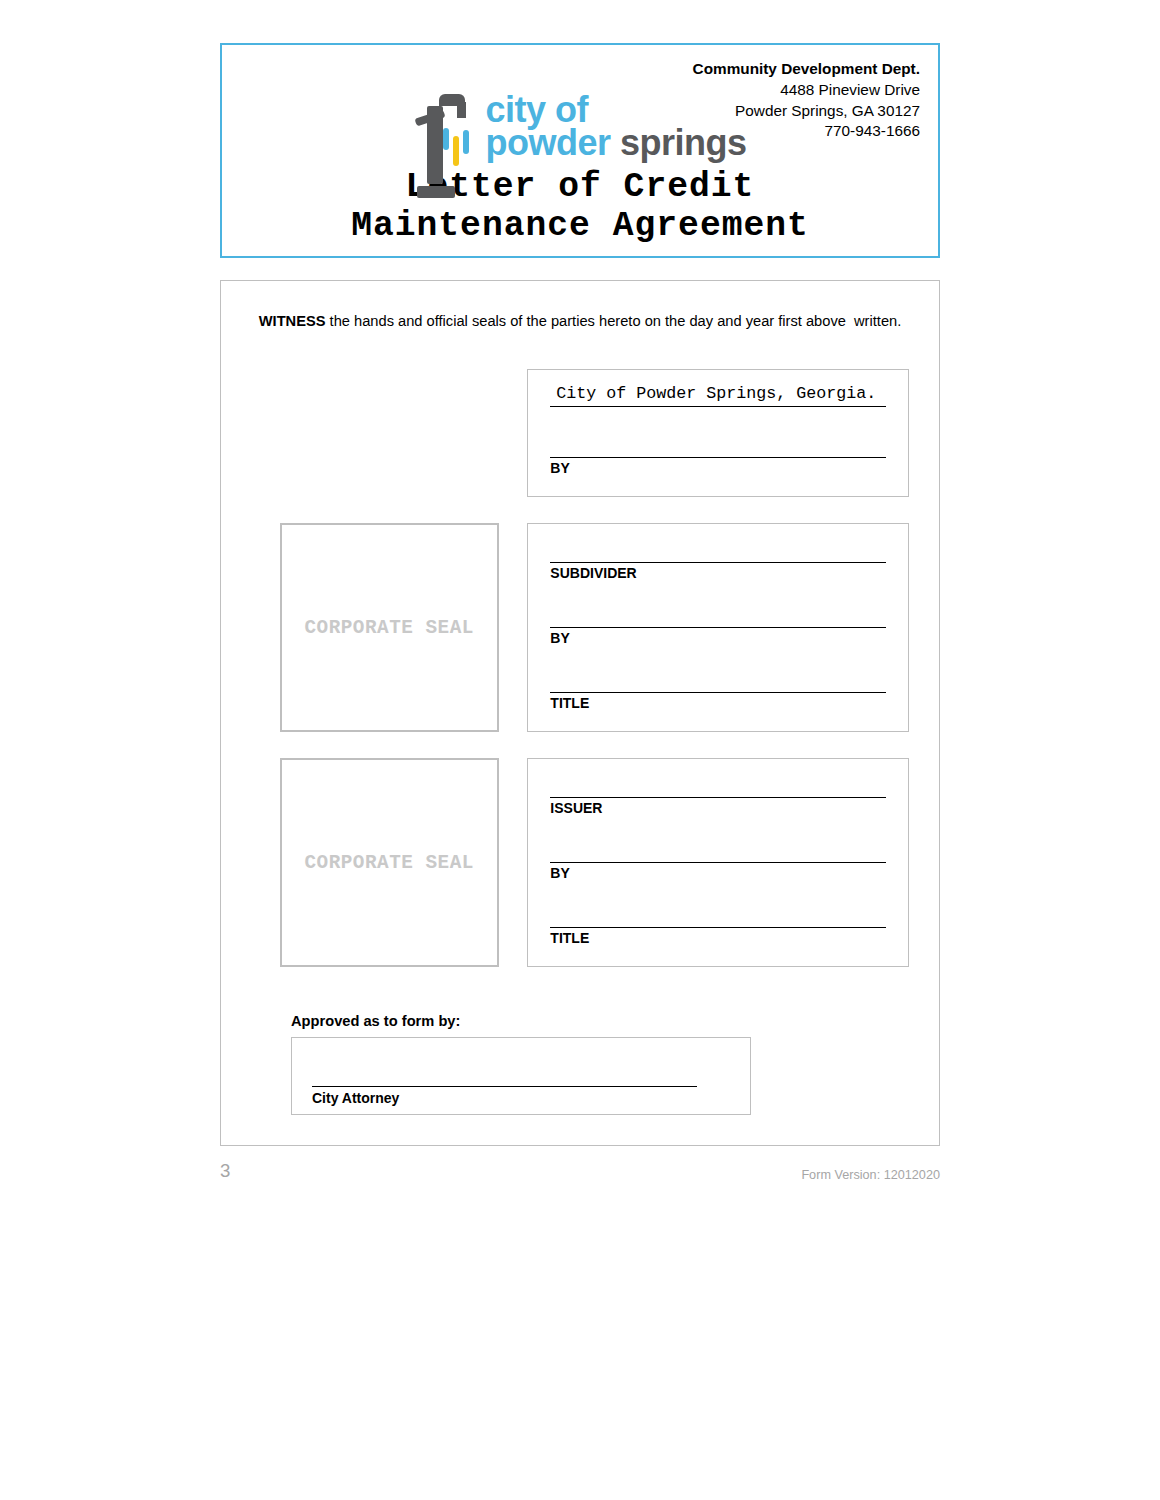Community Development Dept.
4488 Pineview Drive
Powder Springs, GA 30127
770-943-1666
city of
powder springs
Letter of Credit
Maintenance Agreement
WITNESS the hands and official seals of the parties hereto on the day and year first above written.
City of Powder Springs, Georgia.
BY
CORPORATE SEAL
SUBDIVIDER
BY
TITLE
CORPORATE SEAL
ISSUER
BY
TITLE
Approved as to form by:
City Attorney
3
Form Version: 12012020